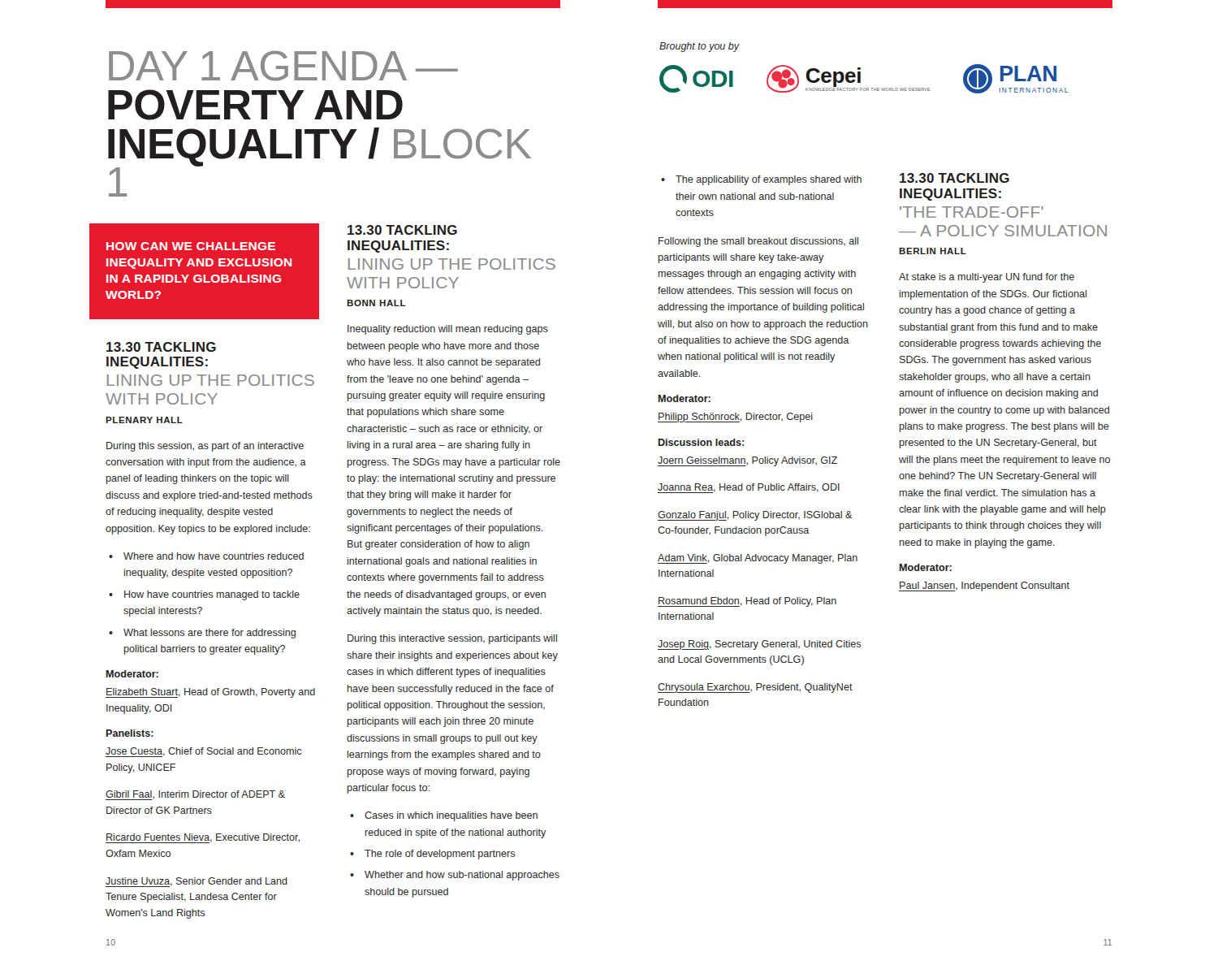DAY 1 AGENDA — POVERTY AND INEQUALITY / BLOCK 1
How can we challenge inequality and exclusion in a rapidly globalising world?
13.30 TACKLING INEQUALITIES: LINING UP THE POLITICS WITH POLICY
PLENARY HALL
During this session, as part of an interactive conversation with input from the audience, a panel of leading thinkers on the topic will discuss and explore tried-and-tested methods of reducing inequality, despite vested opposition. Key topics to be explored include:
Where and how have countries reduced inequality, despite vested opposition?
How have countries managed to tackle special interests?
What lessons are there for addressing political barriers to greater equality?
Moderator:
Elizabeth Stuart, Head of Growth, Poverty and Inequality, ODI
Panelists:
Jose Cuesta, Chief of Social and Economic Policy, UNICEF
Gibril Faal, Interim Director of ADEPT & Director of GK Partners
Ricardo Fuentes Nieva, Executive Director, Oxfam Mexico
Justine Uvuza, Senior Gender and Land Tenure Specialist, Landesa Center for Women's Land Rights
13.30 TACKLING INEQUALITIES: LINING UP THE POLITICS WITH POLICY
BONN HALL
Inequality reduction will mean reducing gaps between people who have more and those who have less. It also cannot be separated from the 'leave no one behind' agenda – pursuing greater equity will require ensuring that populations which share some characteristic – such as race or ethnicity, or living in a rural area – are sharing fully in progress. The SDGs may have a particular role to play: the international scrutiny and pressure that they bring will make it harder for governments to neglect the needs of significant percentages of their populations. But greater consideration of how to align international goals and national realities in contexts where governments fail to address the needs of disadvantaged groups, or even actively maintain the status quo, is needed.
During this interactive session, participants will share their insights and experiences about key cases in which different types of inequalities have been successfully reduced in the face of political opposition. Throughout the session, participants will each join three 20 minute discussions in small groups to pull out key learnings from the examples shared and to propose ways of moving forward, paying particular focus to:
Cases in which inequalities have been reduced in spite of the national authority
The role of development partners
Whether and how sub-national approaches should be pursued
10
Brought to you by
ODI
Cepei Knowledge factory for the world we deserve
PLAN INTERNATIONAL
The applicability of examples shared with their own national and sub-national contexts
Following the small breakout discussions, all participants will share key take-away messages through an engaging activity with fellow attendees. This session will focus on addressing the importance of building political will, but also on how to approach the reduction of inequalities to achieve the SDG agenda when national political will is not readily available.
Moderator:
Philipp Schönrock, Director, Cepei
Discussion leads:
Joern Geisselmann, Policy Advisor, GIZ
Joanna Rea, Head of Public Affairs, ODI
Gonzalo Fanjul, Policy Director, ISGlobal & Co-founder, Fundacion porCausa
Adam Vink, Global Advocacy Manager, Plan International
Rosamund Ebdon, Head of Policy, Plan International
Josep Roig, Secretary General, United Cities and Local Governments (UCLG)
Chrysoula Exarchou, President, QualityNet Foundation
13.30 TACKLING INEQUALITIES: 'THE TRADE-OFF'
— A POLICY SIMULATION
BERLIN HALL
At stake is a multi-year UN fund for the implementation of the SDGs. Our fictional country has a good chance of getting a substantial grant from this fund and to make considerable progress towards achieving the SDGs. The government has asked various stakeholder groups, who all have a certain amount of influence on decision making and power in the country to come up with balanced plans to make progress. The best plans will be presented to the UN Secretary-General, but will the plans meet the requirement to leave no one behind? The UN Secretary-General will make the final verdict. The simulation has a clear link with the playable game and will help participants to think through choices they will need to make in playing the game.
Moderator:
Paul Jansen, Independent Consultant
11